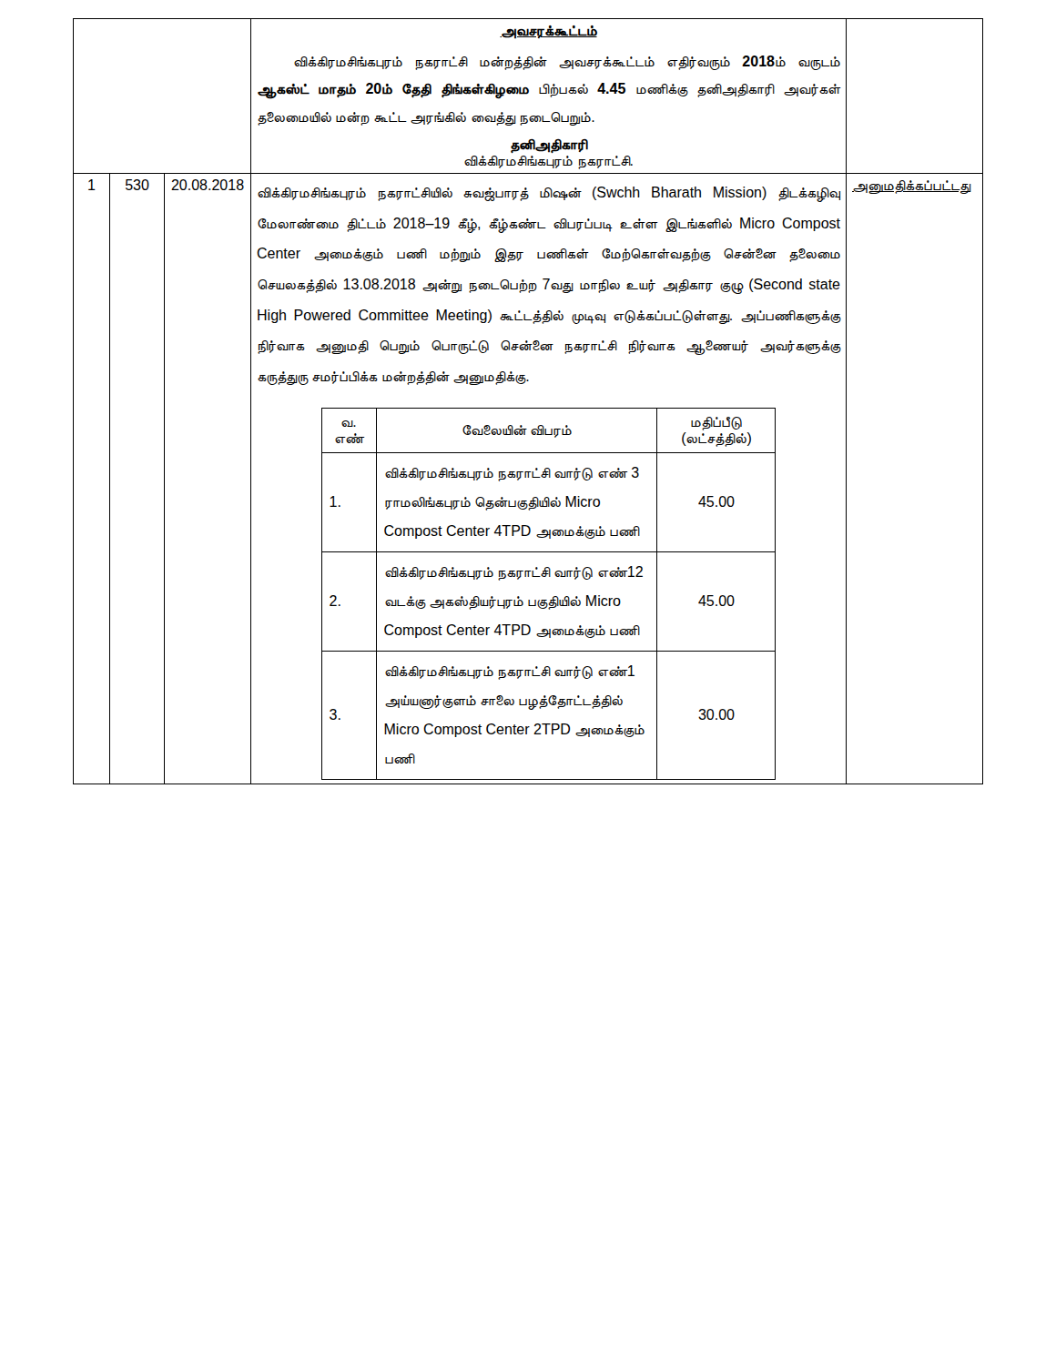| | அவசரக்கூட்டம் விக்கிரமசிங்கபுரம் நகராட்சி மன்றத்தின் அவசரக்கூட்டம் எதிர்வரும் 2018 ம் வருடம் ஆகஸ்ட் மாதம் 20ம் தேதி திங்கள்கிழமை பிற்பகல் 4.45 மணிக்கு தனிஅதிகாரி அவர்கள் தலைமையில் மன்ற கூட்ட அரங்கில் வைத்து நடைபெறும். தனிஅதிகாரி விக்கிரமசிங்கபுரம் நகராட்சி. | |
| 1 | 530 | 20.08.2018 | விக்கிரமசிங்கபுரம் நகராட்சியில் சுவஜ்பாரத் மிஷன் (Swchh Bharath Mission) திடக்கழிவு மேலாண்மை திட்டம் 2018–19 கீழ், கீழ்கண்ட விபரப்படி உள்ள இடங்களில் Micro Compost Center அமைக்கும் பணி மற்றும் இதர பணிகள் மேற்கொள்வதற்கு சென்னை தலைமை செயலகத்தில் 13.08.2018 அன்று நடைபெற்ற 7வது மாநில உயர் அதிகார குழு (Second state High Powered Committee Meeting) கூட்டத்தில் முடிவு எடுக்கப்பட்டுள்ளது. அப்பணிகளுக்கு நிர்வாக அனுமதி பெறும் பொருட்டு சென்னை நகராட்சி நிர்வாக ஆணையர் அவர்களுக்கு கருத்துரு சமர்ப்பிக்க மன்றத்தின் அனுமதிக்கு. / வ. எண் / வேலையின் விபரம் / மதிப்பீடு (லட்சத்தில்) / / --- / --- / --- / / 1. / விக்கிரமசிங்கபுரம் நகராட்சி வார்டு எண் 3 ராமலிங்கபுரம் தென்பகுதியில் Micro Compost Center 4TPD அமைக்கும் பணி / 45.00 / / 2. / விக்கிரமசிங்கபுரம் நகராட்சி வார்டு எண்12 வடக்கு அகஸ்தியர்புரம் பகுதியில் Micro Compost Center 4TPD அமைக்கும் பணி / 45.00 / / 3. / விக்கிரமசிங்கபுரம் நகராட்சி வார்டு எண்1 அய்யனார்குளம் சாலை பழத்தோட்டத்தில் Micro Compost Center 2TPD அமைக்கும் பணி / 30.00 / | அனுமதிக்கப்பட்டது |